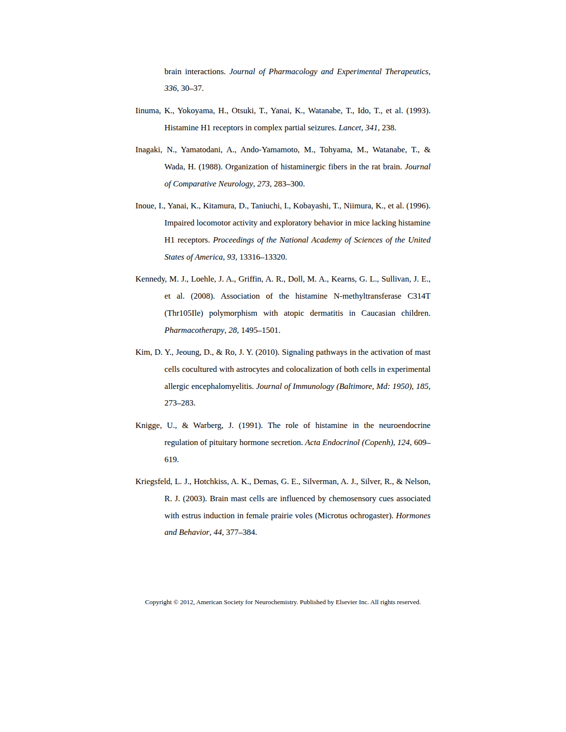brain interactions. Journal of Pharmacology and Experimental Therapeutics, 336, 30–37.
Iinuma, K., Yokoyama, H., Otsuki, T., Yanai, K., Watanabe, T., Ido, T., et al. (1993). Histamine H1 receptors in complex partial seizures. Lancet, 341, 238.
Inagaki, N., Yamatodani, A., Ando-Yamamoto, M., Tohyama, M., Watanabe, T., & Wada, H. (1988). Organization of histaminergic fibers in the rat brain. Journal of Comparative Neurology, 273, 283–300.
Inoue, I., Yanai, K., Kitamura, D., Taniuchi, I., Kobayashi, T., Niimura, K., et al. (1996). Impaired locomotor activity and exploratory behavior in mice lacking histamine H1 receptors. Proceedings of the National Academy of Sciences of the United States of America, 93, 13316–13320.
Kennedy, M. J., Loehle, J. A., Griffin, A. R., Doll, M. A., Kearns, G. L., Sullivan, J. E., et al. (2008). Association of the histamine N-methyltransferase C314T (Thr105Ile) polymorphism with atopic dermatitis in Caucasian children. Pharmacotherapy, 28, 1495–1501.
Kim, D. Y., Jeoung, D., & Ro, J. Y. (2010). Signaling pathways in the activation of mast cells cocultured with astrocytes and colocalization of both cells in experimental allergic encephalomyelitis. Journal of Immunology (Baltimore, Md: 1950), 185, 273–283.
Knigge, U., & Warberg, J. (1991). The role of histamine in the neuroendocrine regulation of pituitary hormone secretion. Acta Endocrinol (Copenh), 124, 609–619.
Kriegsfeld, L. J., Hotchkiss, A. K., Demas, G. E., Silverman, A. J., Silver, R., & Nelson, R. J. (2003). Brain mast cells are influenced by chemosensory cues associated with estrus induction in female prairie voles (Microtus ochrogaster). Hormones and Behavior, 44, 377–384.
Copyright © 2012, American Society for Neurochemistry. Published by Elsevier Inc. All rights reserved.